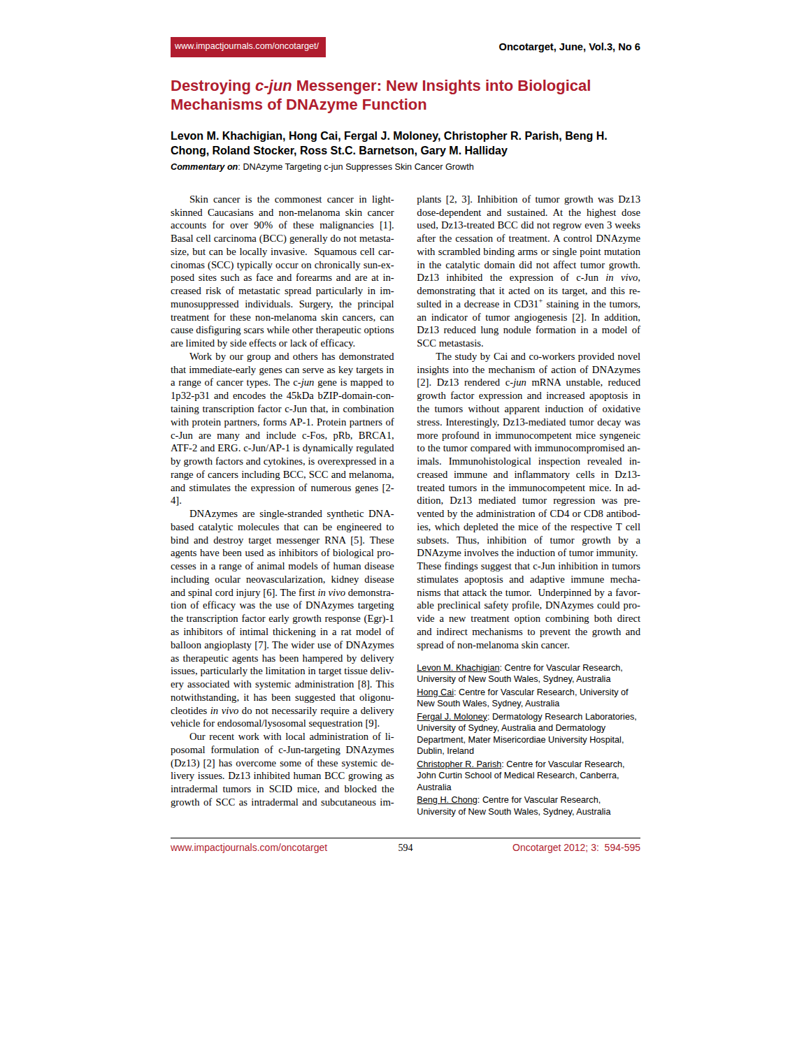www.impactjournals.com/oncotarget/
Oncotarget, June, Vol.3, No 6
Destroying c-jun Messenger: New Insights into Biological Mechanisms of DNAzyme Function
Levon M. Khachigian, Hong Cai, Fergal J. Moloney, Christopher R. Parish, Beng H. Chong, Roland Stocker, Ross St.C. Barnetson, Gary M. Halliday
Commentary on: DNAzyme Targeting c-jun Suppresses Skin Cancer Growth
Skin cancer is the commonest cancer in light-skinned Caucasians and non-melanoma skin cancer accounts for over 90% of these malignancies [1]. Basal cell carcinoma (BCC) generally do not metastasize, but can be locally invasive. Squamous cell carcinomas (SCC) typically occur on chronically sun-exposed sites such as face and forearms and are at increased risk of metastatic spread particularly in immunosuppressed individuals. Surgery, the principal treatment for these non-melanoma skin cancers, can cause disfiguring scars while other therapeutic options are limited by side effects or lack of efficacy.
Work by our group and others has demonstrated that immediate-early genes can serve as key targets in a range of cancer types. The c-jun gene is mapped to 1p32-p31 and encodes the 45kDa bZIP-domain-containing transcription factor c-Jun that, in combination with protein partners, forms AP-1. Protein partners of c-Jun are many and include c-Fos, pRb, BRCA1, ATF-2 and ERG. c-Jun/AP-1 is dynamically regulated by growth factors and cytokines, is overexpressed in a range of cancers including BCC, SCC and melanoma, and stimulates the expression of numerous genes [2-4].
DNAzymes are single-stranded synthetic DNA-based catalytic molecules that can be engineered to bind and destroy target messenger RNA [5]. These agents have been used as inhibitors of biological processes in a range of animal models of human disease including ocular neovascularization, kidney disease and spinal cord injury [6]. The first in vivo demonstration of efficacy was the use of DNAzymes targeting the transcription factor early growth response (Egr)-1 as inhibitors of intimal thickening in a rat model of balloon angioplasty [7]. The wider use of DNAzymes as therapeutic agents has been hampered by delivery issues, particularly the limitation in target tissue delivery associated with systemic administration [8]. This notwithstanding, it has been suggested that oligonucleotides in vivo do not necessarily require a delivery vehicle for endosomal/lysosomal sequestration [9].
Our recent work with local administration of liposomal formulation of c-Jun-targeting DNAzymes (Dz13) [2] has overcome some of these systemic delivery issues. Dz13 inhibited human BCC growing as intradermal tumors in SCID mice, and blocked the growth of SCC as intradermal and subcutaneous implants [2, 3]. Inhibition of tumor growth was Dz13 dose-dependent and sustained. At the highest dose used, Dz13-treated BCC did not regrow even 3 weeks after the cessation of treatment. A control DNAzyme with scrambled binding arms or single point mutation in the catalytic domain did not affect tumor growth. Dz13 inhibited the expression of c-Jun in vivo, demonstrating that it acted on its target, and this resulted in a decrease in CD31+ staining in the tumors, an indicator of tumor angiogenesis [2]. In addition, Dz13 reduced lung nodule formation in a model of SCC metastasis.
The study by Cai and co-workers provided novel insights into the mechanism of action of DNAzymes [2]. Dz13 rendered c-jun mRNA unstable, reduced growth factor expression and increased apoptosis in the tumors without apparent induction of oxidative stress. Interestingly, Dz13-mediated tumor decay was more profound in immunocompetent mice syngeneic to the tumor compared with immunocompromised animals. Immunohistological inspection revealed increased immune and inflammatory cells in Dz13-treated tumors in the immunocompetent mice. In addition, Dz13 mediated tumor regression was prevented by the administration of CD4 or CD8 antibodies, which depleted the mice of the respective T cell subsets. Thus, inhibition of tumor growth by a DNAzyme involves the induction of tumor immunity. These findings suggest that c-Jun inhibition in tumors stimulates apoptosis and adaptive immune mechanisms that attack the tumor. Underpinned by a favorable preclinical safety profile, DNAzymes could provide a new treatment option combining both direct and indirect mechanisms to prevent the growth and spread of non-melanoma skin cancer.
Levon M. Khachigian: Centre for Vascular Research, University of New South Wales, Sydney, Australia
Hong Cai: Centre for Vascular Research, University of New South Wales, Sydney, Australia
Fergal J. Moloney: Dermatology Research Laboratories, University of Sydney, Australia and Dermatology Department, Mater Misericordiae University Hospital, Dublin, Ireland
Christopher R. Parish: Centre for Vascular Research, John Curtin School of Medical Research, Canberra, Australia
Beng H. Chong: Centre for Vascular Research, University of New South Wales, Sydney, Australia
www.impactjournals.com/oncotarget
594
Oncotarget 2012; 3: 594-595